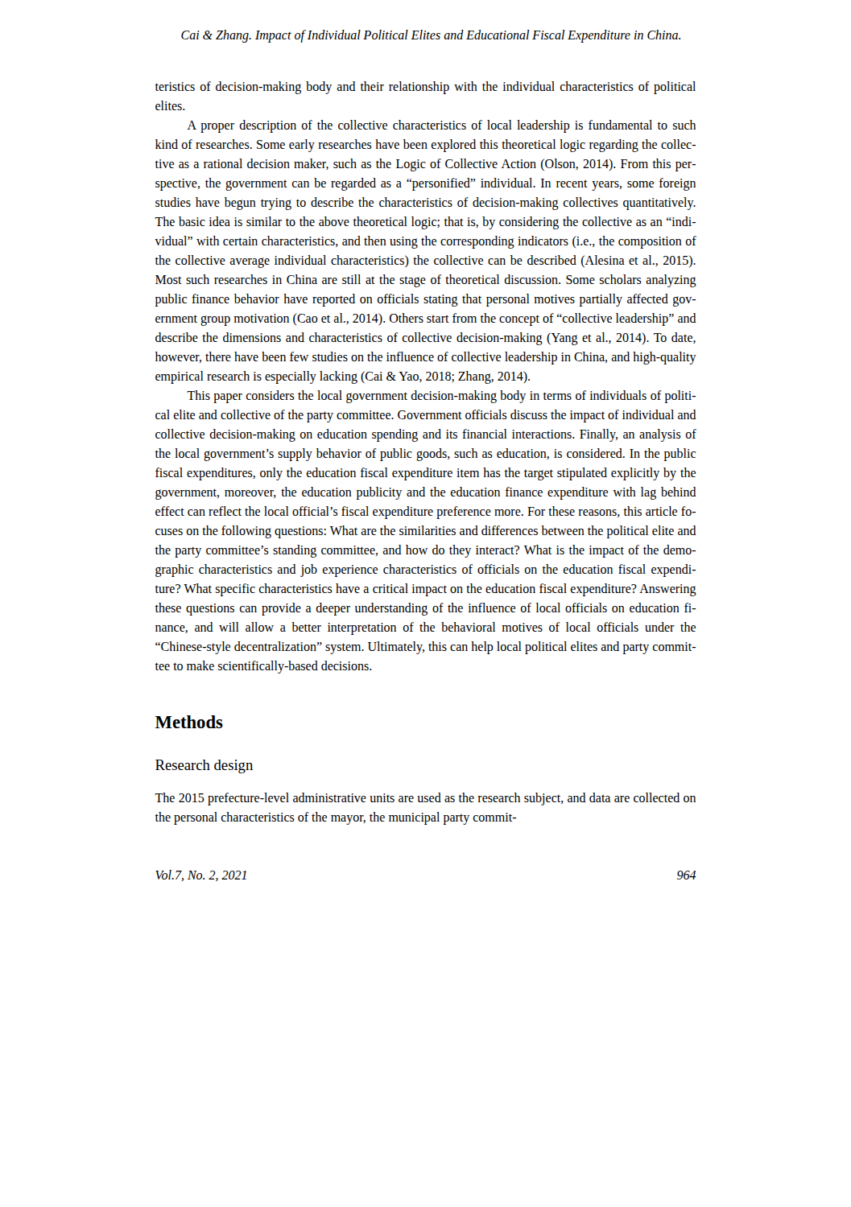Cai & Zhang. Impact of Individual Political Elites and Educational Fiscal Expenditure in China.
teristics of decision-making body and their relationship with the individual characteristics of political elites.
A proper description of the collective characteristics of local leadership is fundamental to such kind of researches. Some early researches have been explored this theoretical logic regarding the collective as a rational decision maker, such as the Logic of Collective Action (Olson, 2014). From this perspective, the government can be regarded as a “personified” individual. In recent years, some foreign studies have begun trying to describe the characteristics of decision-making collectives quantitatively. The basic idea is similar to the above theoretical logic; that is, by considering the collective as an “individual” with certain characteristics, and then using the corresponding indicators (i.e., the composition of the collective average individual characteristics) the collective can be described (Alesina et al., 2015). Most such researches in China are still at the stage of theoretical discussion. Some scholars analyzing public finance behavior have reported on officials stating that personal motives partially affected government group motivation (Cao et al., 2014). Others start from the concept of “collective leadership” and describe the dimensions and characteristics of collective decision-making (Yang et al., 2014). To date, however, there have been few studies on the influence of collective leadership in China, and high-quality empirical research is especially lacking (Cai & Yao, 2018; Zhang, 2014).
This paper considers the local government decision-making body in terms of individuals of political elite and collective of the party committee. Government officials discuss the impact of individual and collective decision-making on education spending and its financial interactions. Finally, an analysis of the local government’s supply behavior of public goods, such as education, is considered. In the public fiscal expenditures, only the education fiscal expenditure item has the target stipulated explicitly by the government, moreover, the education publicity and the education finance expenditure with lag behind effect can reflect the local official’s fiscal expenditure preference more. For these reasons, this article focuses on the following questions: What are the similarities and differences between the political elite and the party committee’s standing committee, and how do they interact? What is the impact of the demographic characteristics and job experience characteristics of officials on the education fiscal expenditure? What specific characteristics have a critical impact on the education fiscal expenditure? Answering these questions can provide a deeper understanding of the influence of local officials on education finance, and will allow a better interpretation of the behavioral motives of local officials under the “Chinese-style decentralization” system. Ultimately, this can help local political elites and party committee to make scientifically-based decisions.
Methods
Research design
The 2015 prefecture-level administrative units are used as the research subject, and data are collected on the personal characteristics of the mayor, the municipal party commit-
Vol.7, No. 2, 2021 964